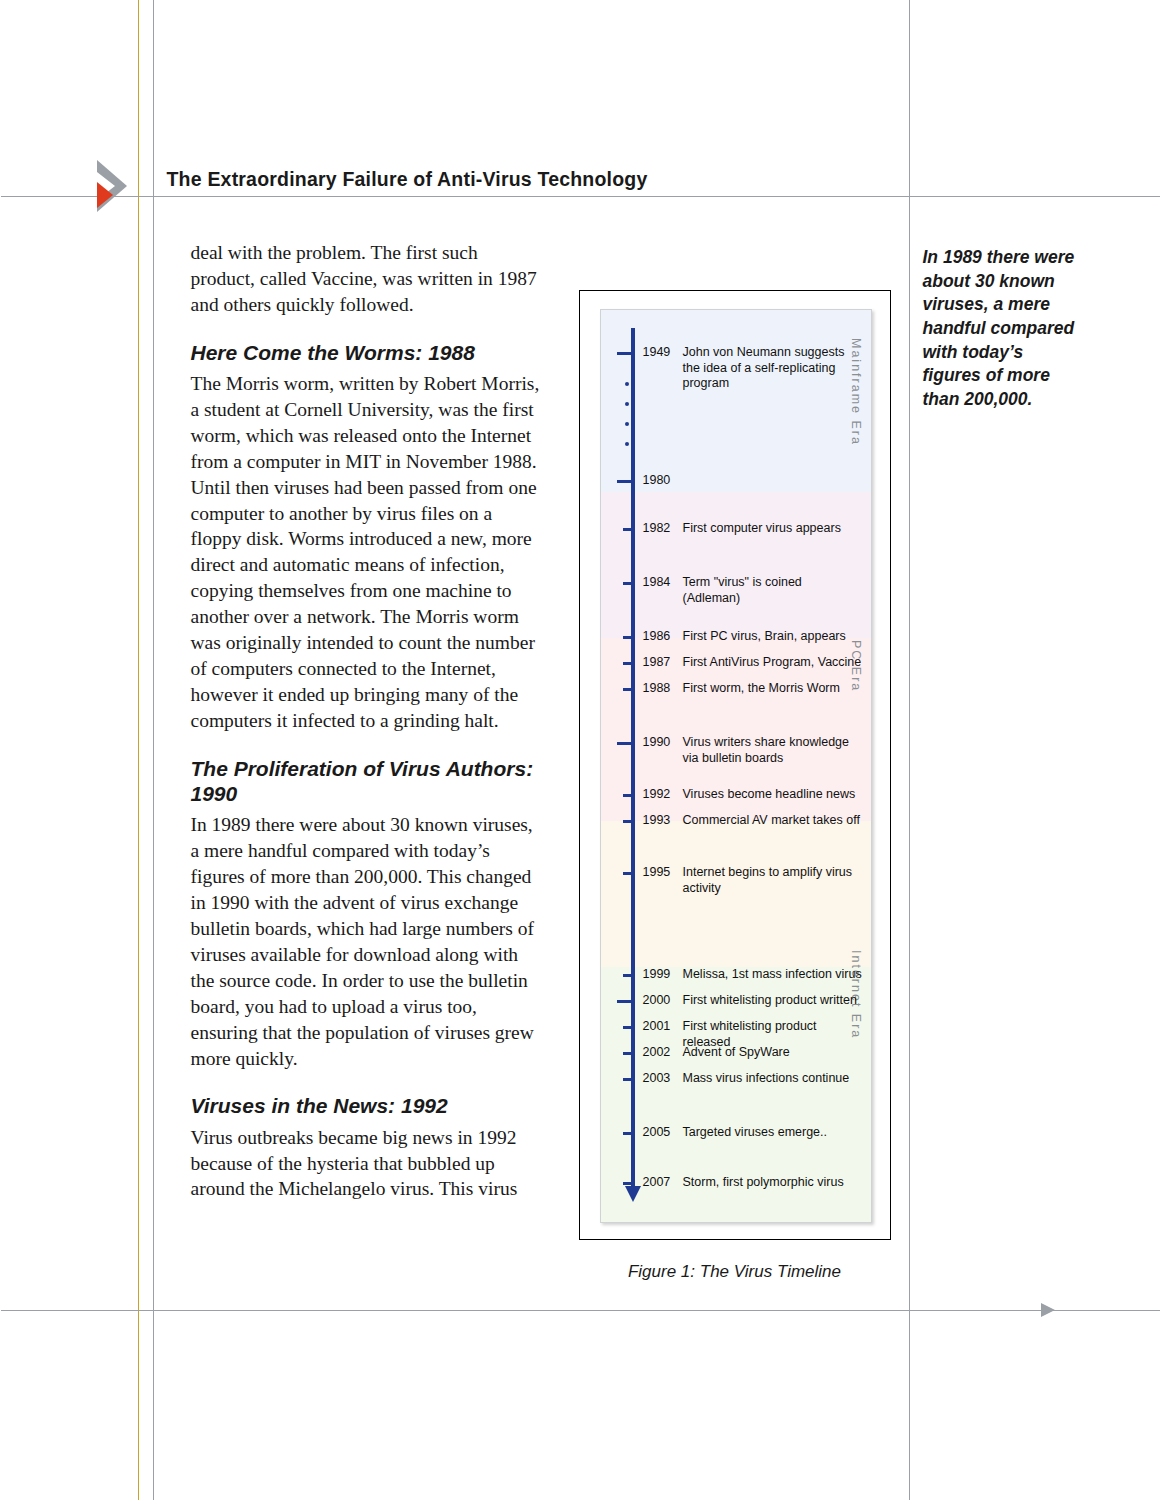The Extraordinary Failure of Anti-Virus Technology
deal with the problem. The first such product, called Vaccine, was written in 1987 and others quickly followed.
Here Come the Worms: 1988
The Morris worm, written by Robert Morris, a student at Cornell University, was the first worm, which was released onto the Internet from a computer in MIT in November 1988. Until then viruses had been passed from one computer to another by virus files on a floppy disk. Worms introduced a new, more direct and automatic means of infection, copying themselves from one machine to another over a network. The Morris worm was originally intended to count the number of computers connected to the Internet, however it ended up bringing many of the computers it infected to a grinding halt.
The Proliferation of Virus Authors: 1990
In 1989 there were about 30 known viruses, a mere handful compared with today’s figures of more than 200,000. This changed in 1990 with the advent of virus exchange bulletin boards, which had large numbers of viruses available for download along with the source code. In order to use the bulletin board, you had to upload a virus too, ensuring that the population of viruses grew more quickly.
Viruses in the News: 1992
Virus outbreaks became big news in 1992 because of the hysteria that bubbled up around the Michelangelo virus. This virus
In 1989 there were about 30 known viruses, a mere handful compared with today’s figures of more than 200,000.
Mainframe Era
PC Era
Internet Era
1949
John von Neumann suggests the idea of a self-replicating program
1980
1982
First computer virus appears
1984
Term "virus" is coined (Adleman)
1986
First PC virus, Brain, appears
1987
First AntiVirus Program, Vaccine
1988
First worm, the Morris Worm
1990
Virus writers share knowledge via bulletin boards
1992
Viruses become headline news
1993
Commercial AV market takes off
1995
Internet begins to amplify virus activity
1999
Melissa, 1st mass infection virus
2000
First whitelisting product written
2001
First whitelisting product released
2002
Advent of SpyWare
2003
Mass virus infections continue
2005
Targeted viruses emerge..
2007
Storm, first polymorphic virus
Figure 1: The Virus Timeline